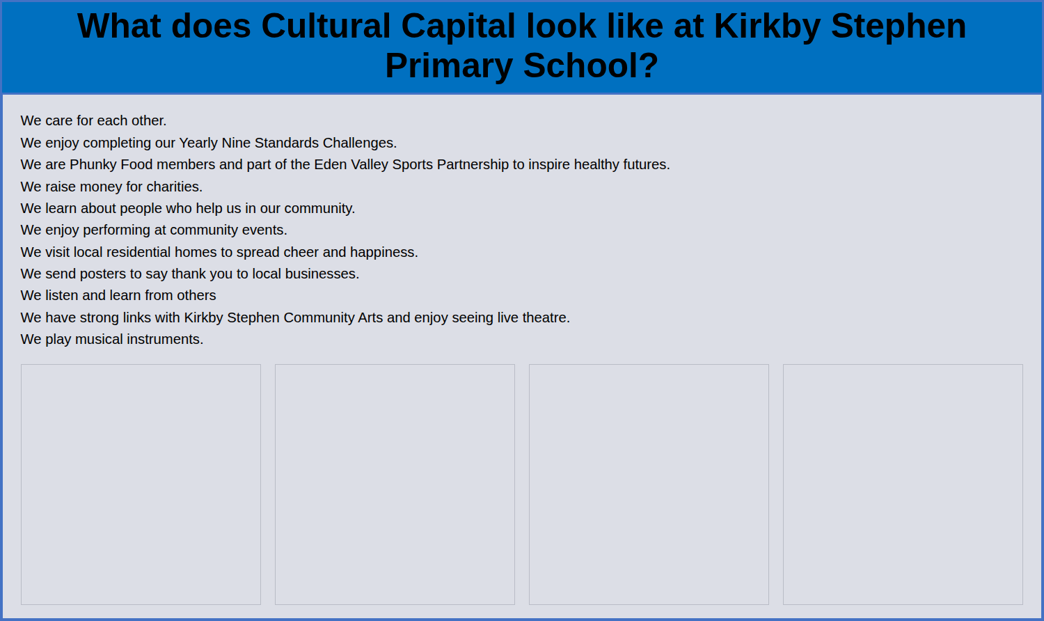What does Cultural Capital look like at Kirkby Stephen Primary School?
We care for each other.
We enjoy completing our Yearly Nine Standards Challenges.
We are Phunky Food members and part of the Eden Valley Sports Partnership to inspire healthy futures.
We raise money for charities.
We learn about people who help us in our community.
We enjoy performing at community events.
We visit local residential homes to spread cheer and happiness.
We send posters to say thank you to local businesses.
We listen and learn from others
We have strong links with Kirkby Stephen Community Arts and enjoy seeing live theatre.
We play musical instruments.